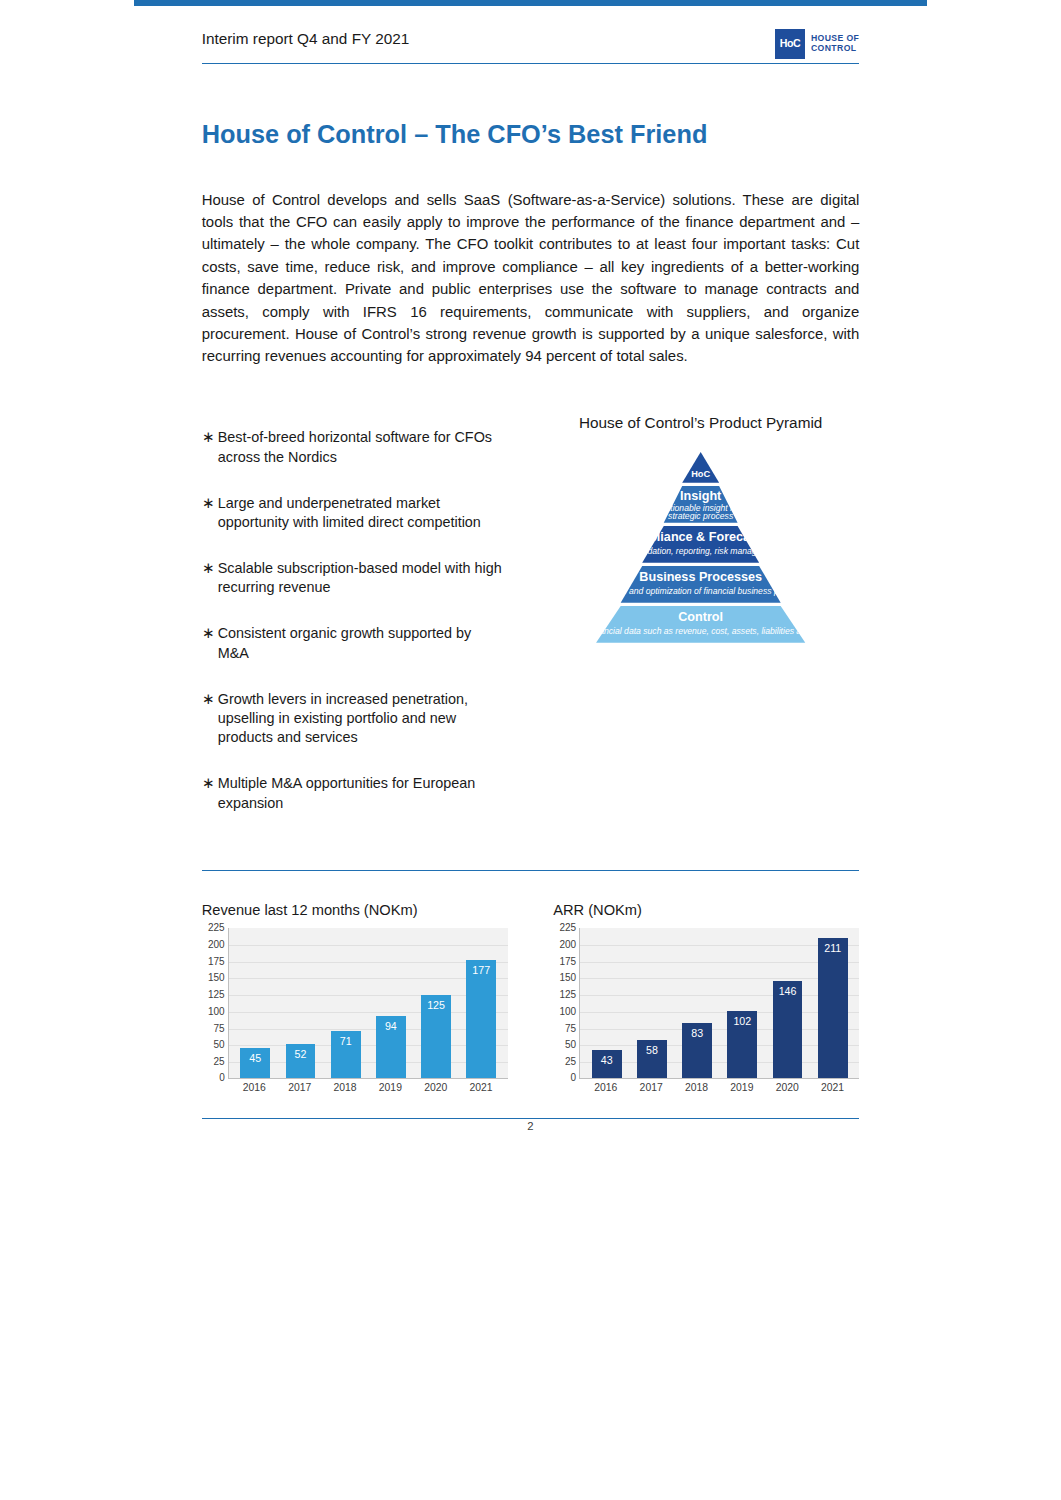Interim report Q4 and FY 2021
HoC
HOUSE OF
CONTROL
House of Control – The CFO’s Best Friend
House of Control develops and sells SaaS (Software-as-a-Service) solutions. These are digital tools that the CFO can easily apply to improve the performance of the finance department and – ultimately – the whole company. The CFO toolkit contributes to at least four important tasks: Cut costs, save time, reduce risk, and improve compliance – all key ingredients of a better-working finance department. Private and public enterprises use the software to manage contracts and assets, comply with IFRS 16 requirements, communicate with suppliers, and organize procurement. House of Control’s strong revenue growth is supported by a unique salesforce, with recurring revenues accounting for approximately 94 percent of total sales.
Best-of-breed horizontal software for CFOs across the Nordics
Large and underpenetrated market opportunity with limited direct competition
Scalable subscription-based model with high recurring revenue
Consistent organic growth supported by M&A
Growth levers in increased penetration, upselling in existing portfolio and new products and services
Multiple M&A opportunities for European expansion
House of Control’s Product Pyramid
HoC Insight actionable insight for strategic process Compliance & Forecasting consolidation, reporting, risk management Business Processes facilitation and optimization of financial business processes Control control of financial data such as revenue, cost, assets, liabilities and cash flow
Revenue last 12 months (NOKm)
225 200 175 150 125 100 75 50 25 0
45
52
71
94
125
177
201620172018201920202021
ARR (NOKm)
225 200 175 150 125 100 75 50 25 0
43
58
83
102
146
211
201620172018201920202021
2